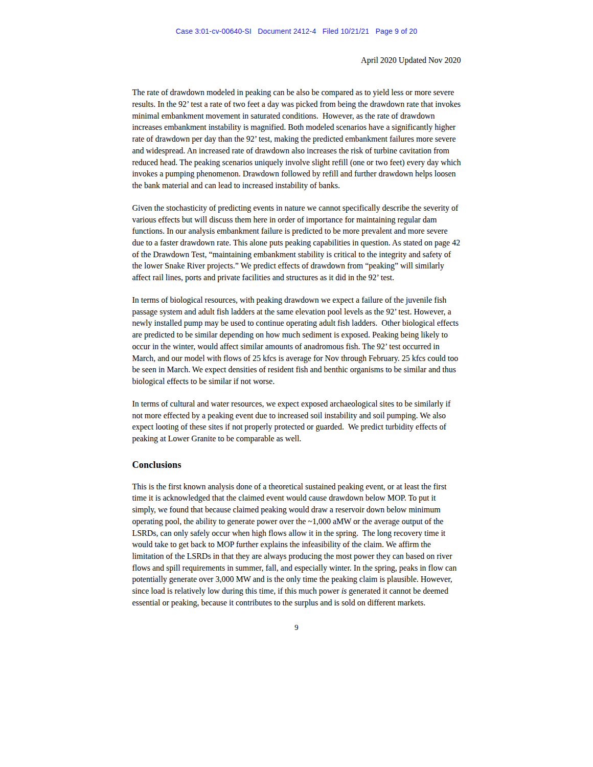Case 3:01-cv-00640-SI Document 2412-4 Filed 10/21/21 Page 9 of 20
April 2020 Updated Nov 2020
The rate of drawdown modeled in peaking can be also be compared as to yield less or more severe results. In the 92’ test a rate of two feet a day was picked from being the drawdown rate that invokes minimal embankment movement in saturated conditions. However, as the rate of drawdown increases embankment instability is magnified. Both modeled scenarios have a significantly higher rate of drawdown per day than the 92’ test, making the predicted embankment failures more severe and widespread. An increased rate of drawdown also increases the risk of turbine cavitation from reduced head. The peaking scenarios uniquely involve slight refill (one or two feet) every day which invokes a pumping phenomenon. Drawdown followed by refill and further drawdown helps loosen the bank material and can lead to increased instability of banks.
Given the stochasticity of predicting events in nature we cannot specifically describe the severity of various effects but will discuss them here in order of importance for maintaining regular dam functions. In our analysis embankment failure is predicted to be more prevalent and more severe due to a faster drawdown rate. This alone puts peaking capabilities in question. As stated on page 42 of the Drawdown Test, “maintaining embankment stability is critical to the integrity and safety of the lower Snake River projects.” We predict effects of drawdown from “peaking” will similarly affect rail lines, ports and private facilities and structures as it did in the 92’ test.
In terms of biological resources, with peaking drawdown we expect a failure of the juvenile fish passage system and adult fish ladders at the same elevation pool levels as the 92’ test. However, a newly installed pump may be used to continue operating adult fish ladders. Other biological effects are predicted to be similar depending on how much sediment is exposed. Peaking being likely to occur in the winter, would affect similar amounts of anadromous fish. The 92’ test occurred in March, and our model with flows of 25 kfcs is average for Nov through February. 25 kfcs could too be seen in March. We expect densities of resident fish and benthic organisms to be similar and thus biological effects to be similar if not worse.
In terms of cultural and water resources, we expect exposed archaeological sites to be similarly if not more effected by a peaking event due to increased soil instability and soil pumping. We also expect looting of these sites if not properly protected or guarded. We predict turbidity effects of peaking at Lower Granite to be comparable as well.
Conclusions
This is the first known analysis done of a theoretical sustained peaking event, or at least the first time it is acknowledged that the claimed event would cause drawdown below MOP. To put it simply, we found that because claimed peaking would draw a reservoir down below minimum operating pool, the ability to generate power over the ~1,000 aMW or the average output of the LSRDs, can only safely occur when high flows allow it in the spring. The long recovery time it would take to get back to MOP further explains the infeasibility of the claim. We affirm the limitation of the LSRDs in that they are always producing the most power they can based on river flows and spill requirements in summer, fall, and especially winter. In the spring, peaks in flow can potentially generate over 3,000 MW and is the only time the peaking claim is plausible. However, since load is relatively low during this time, if this much power is generated it cannot be deemed essential or peaking, because it contributes to the surplus and is sold on different markets.
9